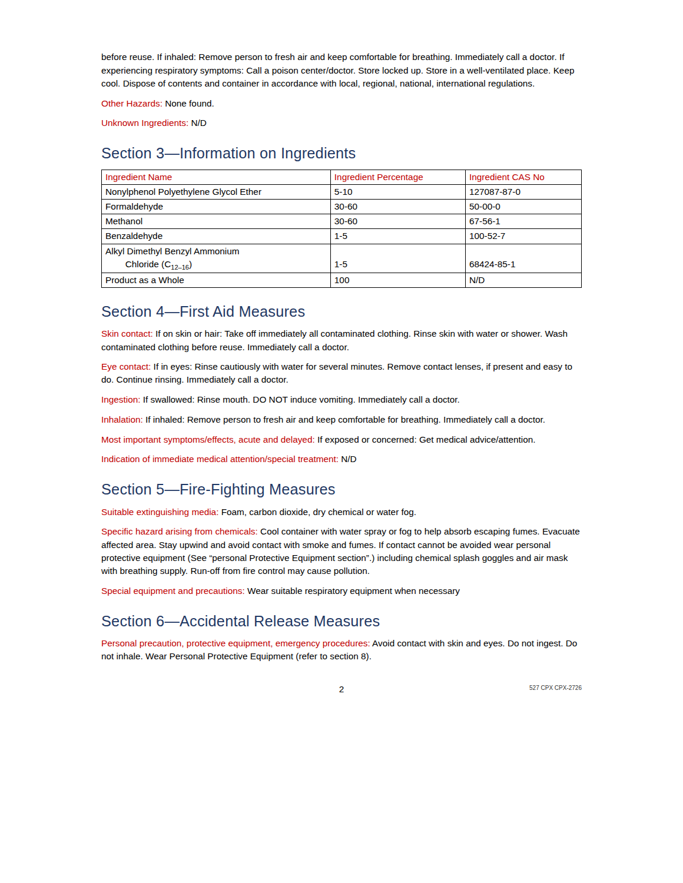before reuse. If inhaled: Remove person to fresh air and keep comfortable for breathing. Immediately call a doctor. If experiencing respiratory symptoms: Call a poison center/doctor. Store locked up. Store in a well-ventilated place. Keep cool. Dispose of contents and container in accordance with local, regional, national, international regulations.
Other Hazards: None found.
Unknown Ingredients: N/D
Section 3—Information on Ingredients
| Ingredient Name | Ingredient Percentage | Ingredient CAS No |
| --- | --- | --- |
| Nonylphenol Polyethylene Glycol Ether | 5-10 | 127087-87-0 |
| Formaldehyde | 30-60 | 50-00-0 |
| Methanol | 30-60 | 67-56-1 |
| Benzaldehyde | 1-5 | 100-52-7 |
| Alkyl Dimethyl Benzyl Ammonium Chloride (C 12–16 ) | 1-5 | 68424-85-1 |
| Product as a Whole | 100 | N/D |
Section 4—First Aid Measures
Skin contact: If on skin or hair: Take off immediately all contaminated clothing. Rinse skin with water or shower. Wash contaminated clothing before reuse. Immediately call a doctor.
Eye contact: If in eyes: Rinse cautiously with water for several minutes. Remove contact lenses, if present and easy to do. Continue rinsing. Immediately call a doctor.
Ingestion: If swallowed: Rinse mouth. DO NOT induce vomiting. Immediately call a doctor.
Inhalation: If inhaled: Remove person to fresh air and keep comfortable for breathing. Immediately call a doctor.
Most important symptoms/effects, acute and delayed: If exposed or concerned: Get medical advice/attention.
Indication of immediate medical attention/special treatment: N/D
Section 5—Fire-Fighting Measures
Suitable extinguishing media: Foam, carbon dioxide, dry chemical or water fog.
Specific hazard arising from chemicals: Cool container with water spray or fog to help absorb escaping fumes. Evacuate affected area. Stay upwind and avoid contact with smoke and fumes. If contact cannot be avoided wear personal protective equipment (See “personal Protective Equipment section”.) including chemical splash goggles and air mask with breathing supply. Run-off from fire control may cause pollution.
Special equipment and precautions: Wear suitable respiratory equipment when necessary
Section 6—Accidental Release Measures
Personal precaution, protective equipment, emergency procedures: Avoid contact with skin and eyes. Do not ingest. Do not inhale. Wear Personal Protective Equipment (refer to section 8).
2
527 CPX CPX-2726